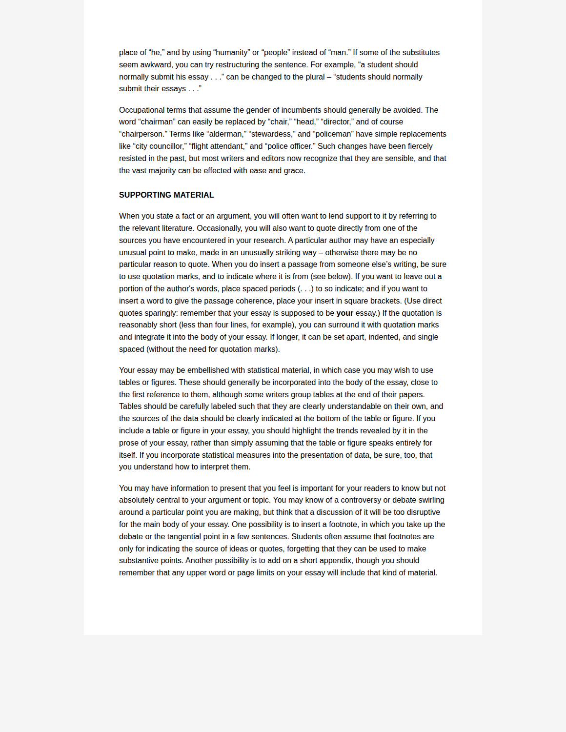place of “he,” and by using “humanity” or “people” instead of “man.” If some of the substitutes seem awkward, you can try restructuring the sentence. For example, “a student should normally submit his essay . . .” can be changed to the plural – “students should normally submit their essays . . .”
Occupational terms that assume the gender of incumbents should generally be avoided. The word “chairman” can easily be replaced by “chair,” “head,” “director,” and of course “chairperson.” Terms like “alderman,” “stewardess,” and “policeman” have simple replacements like “city councillor,” “flight attendant,” and “police officer.” Such changes have been fiercely resisted in the past, but most writers and editors now recognize that they are sensible, and that the vast majority can be effected with ease and grace.
Supporting Material
When you state a fact or an argument, you will often want to lend support to it by referring to the relevant literature. Occasionally, you will also want to quote directly from one of the sources you have encountered in your research. A particular author may have an especially unusual point to make, made in an unusually striking way – otherwise there may be no particular reason to quote. When you do insert a passage from someone else’s writing, be sure to use quotation marks, and to indicate where it is from (see below). If you want to leave out a portion of the author's words, place spaced periods (. . .) to so indicate; and if you want to insert a word to give the passage coherence, place your insert in square brackets. (Use direct quotes sparingly: remember that your essay is supposed to be your essay.) If the quotation is reasonably short (less than four lines, for example), you can surround it with quotation marks and integrate it into the body of your essay. If longer, it can be set apart, indented, and single spaced (without the need for quotation marks).
Your essay may be embellished with statistical material, in which case you may wish to use tables or figures. These should generally be incorporated into the body of the essay, close to the first reference to them, although some writers group tables at the end of their papers. Tables should be carefully labeled such that they are clearly understandable on their own, and the sources of the data should be clearly indicated at the bottom of the table or figure. If you include a table or figure in your essay, you should highlight the trends revealed by it in the prose of your essay, rather than simply assuming that the table or figure speaks entirely for itself. If you incorporate statistical measures into the presentation of data, be sure, too, that you understand how to interpret them.
You may have information to present that you feel is important for your readers to know but not absolutely central to your argument or topic. You may know of a controversy or debate swirling around a particular point you are making, but think that a discussion of it will be too disruptive for the main body of your essay. One possibility is to insert a footnote, in which you take up the debate or the tangential point in a few sentences. Students often assume that footnotes are only for indicating the source of ideas or quotes, forgetting that they can be used to make substantive points. Another possibility is to add on a short appendix, though you should remember that any upper word or page limits on your essay will include that kind of material.